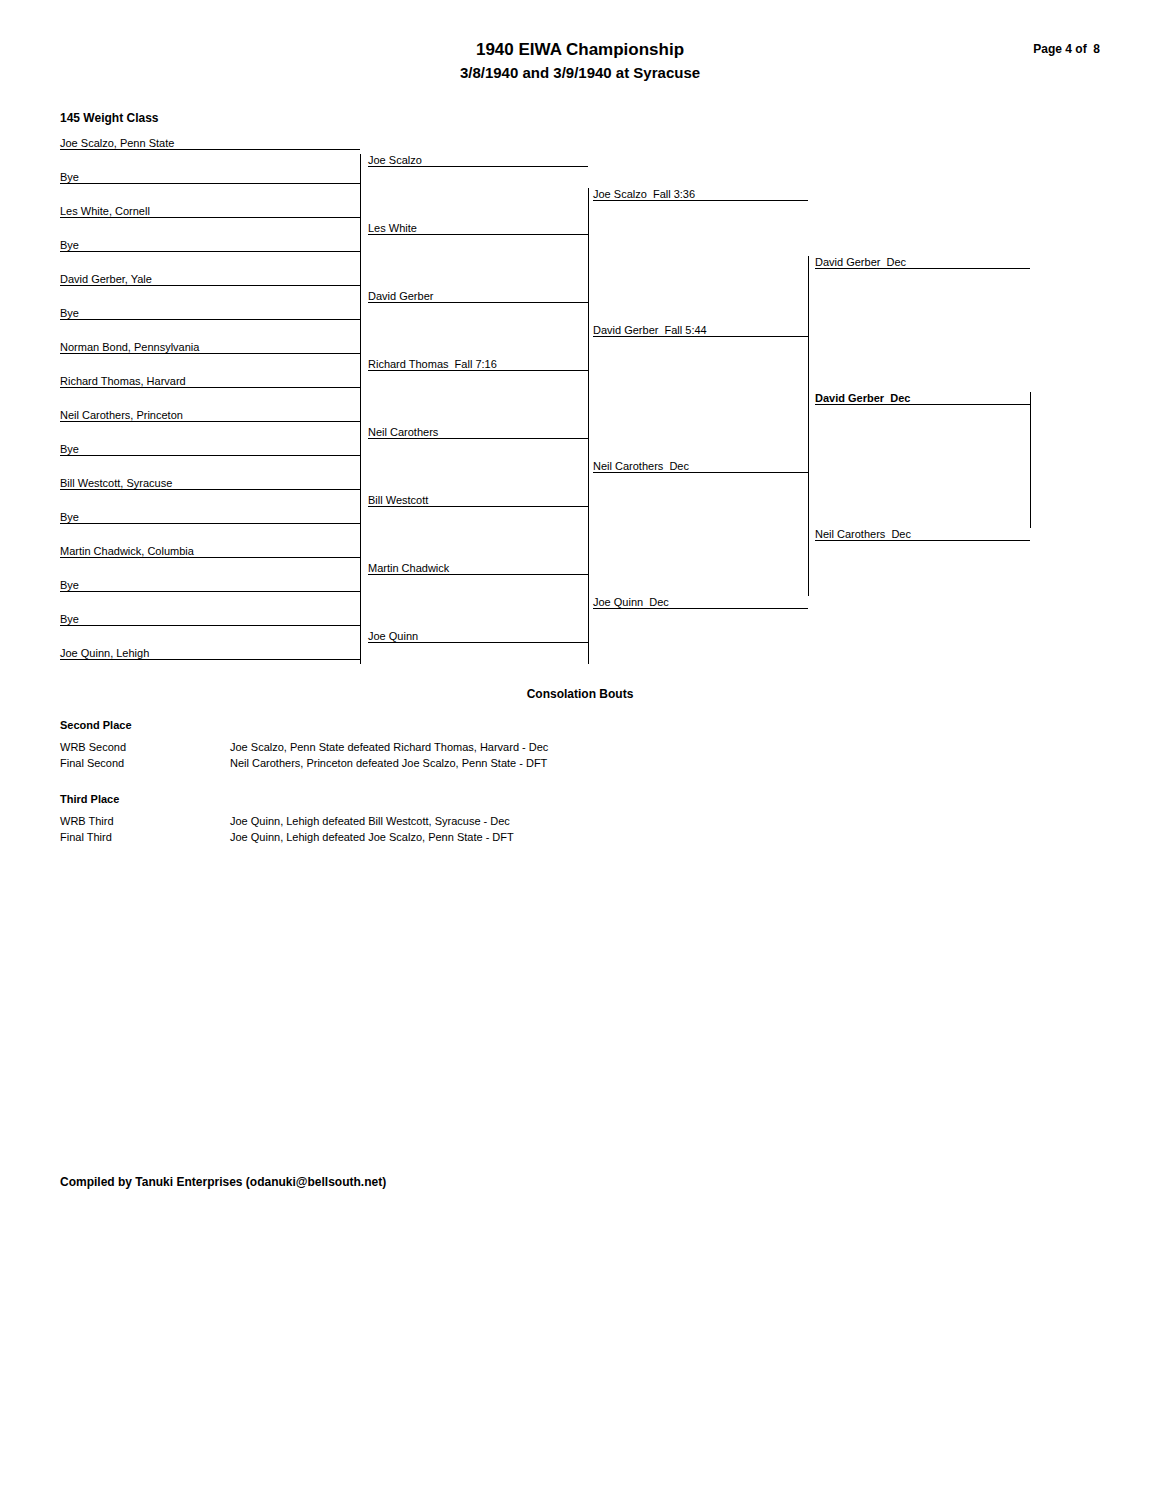Page 4 of 8
1940 EIWA Championship
3/8/1940 and 3/9/1940 at Syracuse
145 Weight Class
Joe Scalzo, Penn State
Bye
Les White, Cornell
Bye
David Gerber, Yale
Bye
Norman Bond, Pennsylvania
Richard Thomas, Harvard
Neil Carothers, Princeton
Bye
Bill Westcott, Syracuse
Bye
Martin Chadwick, Columbia
Bye
Bye
Joe Quinn, Lehigh
Joe Scalzo
Les White
David Gerber
Richard Thomas Fall 7:16
Neil Carothers
Bill Westcott
Martin Chadwick
Joe Quinn
Joe Scalzo Fall 3:36
David Gerber Fall 5:44
Neil Carothers Dec
Joe Quinn Dec
David Gerber Dec
Neil Carothers Dec
David Gerber Dec
Consolation Bouts
Second Place
| WRB Second | Joe Scalzo, Penn State defeated Richard Thomas, Harvard - Dec |
| Final Second | Neil Carothers, Princeton defeated Joe Scalzo, Penn State - DFT |
Third Place
| WRB Third | Joe Quinn, Lehigh defeated Bill Westcott, Syracuse - Dec |
| Final Third | Joe Quinn, Lehigh defeated Joe Scalzo, Penn State - DFT |
Compiled by Tanuki Enterprises (odanuki@bellsouth.net)